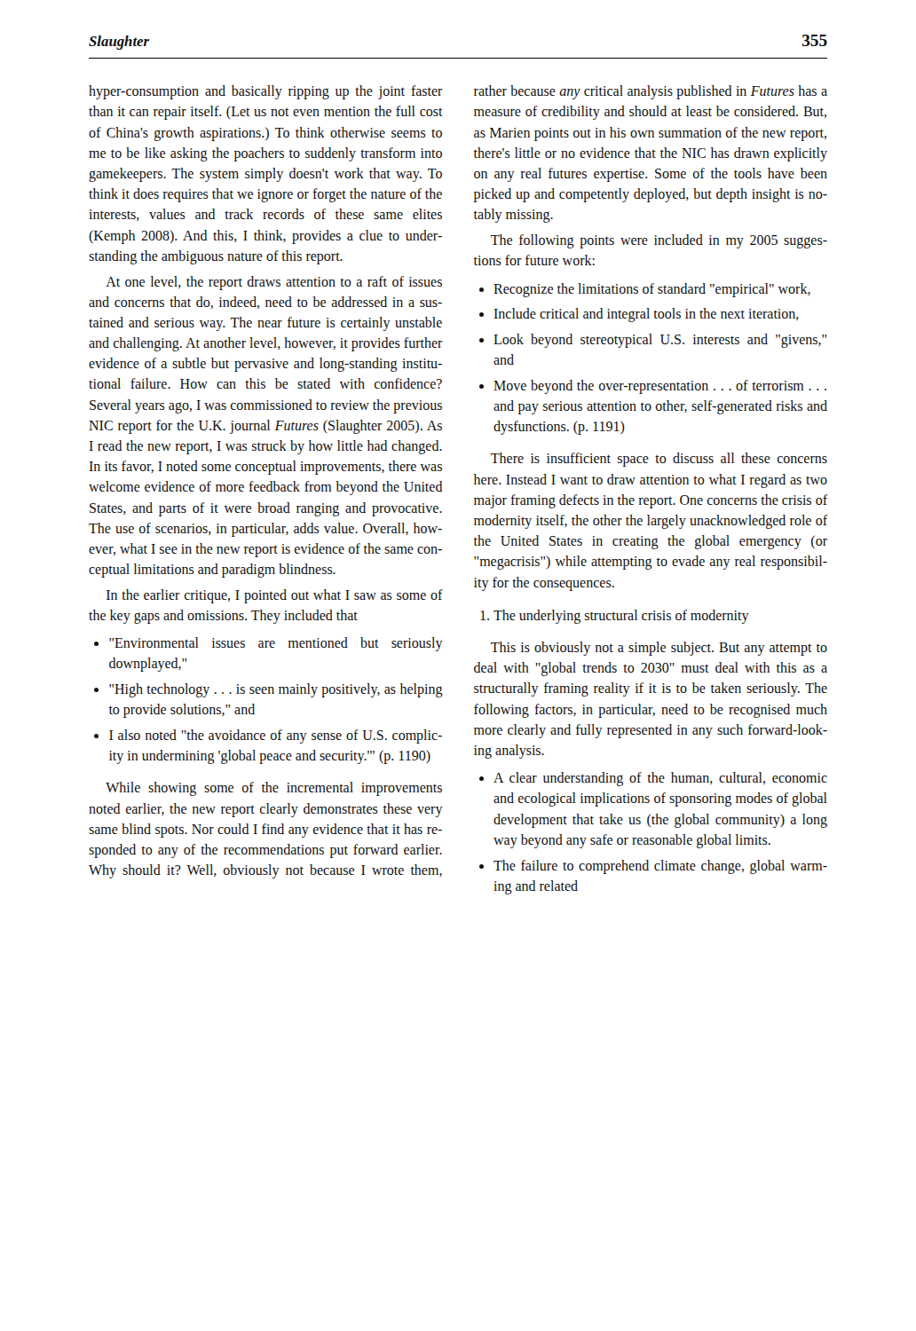Slaughter 355
hyper-consumption and basically ripping up the joint faster than it can repair itself. (Let us not even mention the full cost of China's growth aspirations.) To think otherwise seems to me to be like asking the poachers to suddenly transform into gamekeepers. The system simply doesn't work that way. To think it does requires that we ignore or forget the nature of the interests, values and track records of these same elites (Kemph 2008). And this, I think, provides a clue to understanding the ambiguous nature of this report.
At one level, the report draws attention to a raft of issues and concerns that do, indeed, need to be addressed in a sustained and serious way. The near future is certainly unstable and challenging. At another level, however, it provides further evidence of a subtle but pervasive and long-standing institutional failure. How can this be stated with confidence? Several years ago, I was commissioned to review the previous NIC report for the U.K. journal Futures (Slaughter 2005). As I read the new report, I was struck by how little had changed. In its favor, I noted some conceptual improvements, there was welcome evidence of more feedback from beyond the United States, and parts of it were broad ranging and provocative. The use of scenarios, in particular, adds value. Overall, however, what I see in the new report is evidence of the same conceptual limitations and paradigm blindness.
In the earlier critique, I pointed out what I saw as some of the key gaps and omissions. They included that
"Environmental issues are mentioned but seriously downplayed,"
"High technology . . . is seen mainly positively, as helping to provide solutions," and
I also noted "the avoidance of any sense of U.S. complicity in undermining 'global peace and security.'" (p. 1190)
While showing some of the incremental improvements noted earlier, the new report clearly demonstrates these very same blind spots. Nor could I find any evidence that it has responded to any of the recommendations put forward earlier. Why should it? Well, obviously not because I wrote them, rather because any critical analysis published in Futures has a measure of credibility and should at least be considered. But, as Marien points out in his own summation of the new report, there's little or no evidence that the NIC has drawn explicitly on any real futures expertise. Some of the tools have been picked up and competently deployed, but depth insight is notably missing.
The following points were included in my 2005 suggestions for future work:
Recognize the limitations of standard "empirical" work,
Include critical and integral tools in the next iteration,
Look beyond stereotypical U.S. interests and "givens," and
Move beyond the over-representation . . . of terrorism . . . and pay serious attention to other, self-generated risks and dysfunctions. (p. 1191)
There is insufficient space to discuss all these concerns here. Instead I want to draw attention to what I regard as two major framing defects in the report. One concerns the crisis of modernity itself, the other the largely unacknowledged role of the United States in creating the global emergency (or "megacrisis") while attempting to evade any real responsibility for the consequences.
The underlying structural crisis of modernity
This is obviously not a simple subject. But any attempt to deal with "global trends to 2030" must deal with this as a structurally framing reality if it is to be taken seriously. The following factors, in particular, need to be recognised much more clearly and fully represented in any such forward-looking analysis.
A clear understanding of the human, cultural, economic and ecological implications of sponsoring modes of global development that take us (the global community) a long way beyond any safe or reasonable global limits.
The failure to comprehend climate change, global warming and related